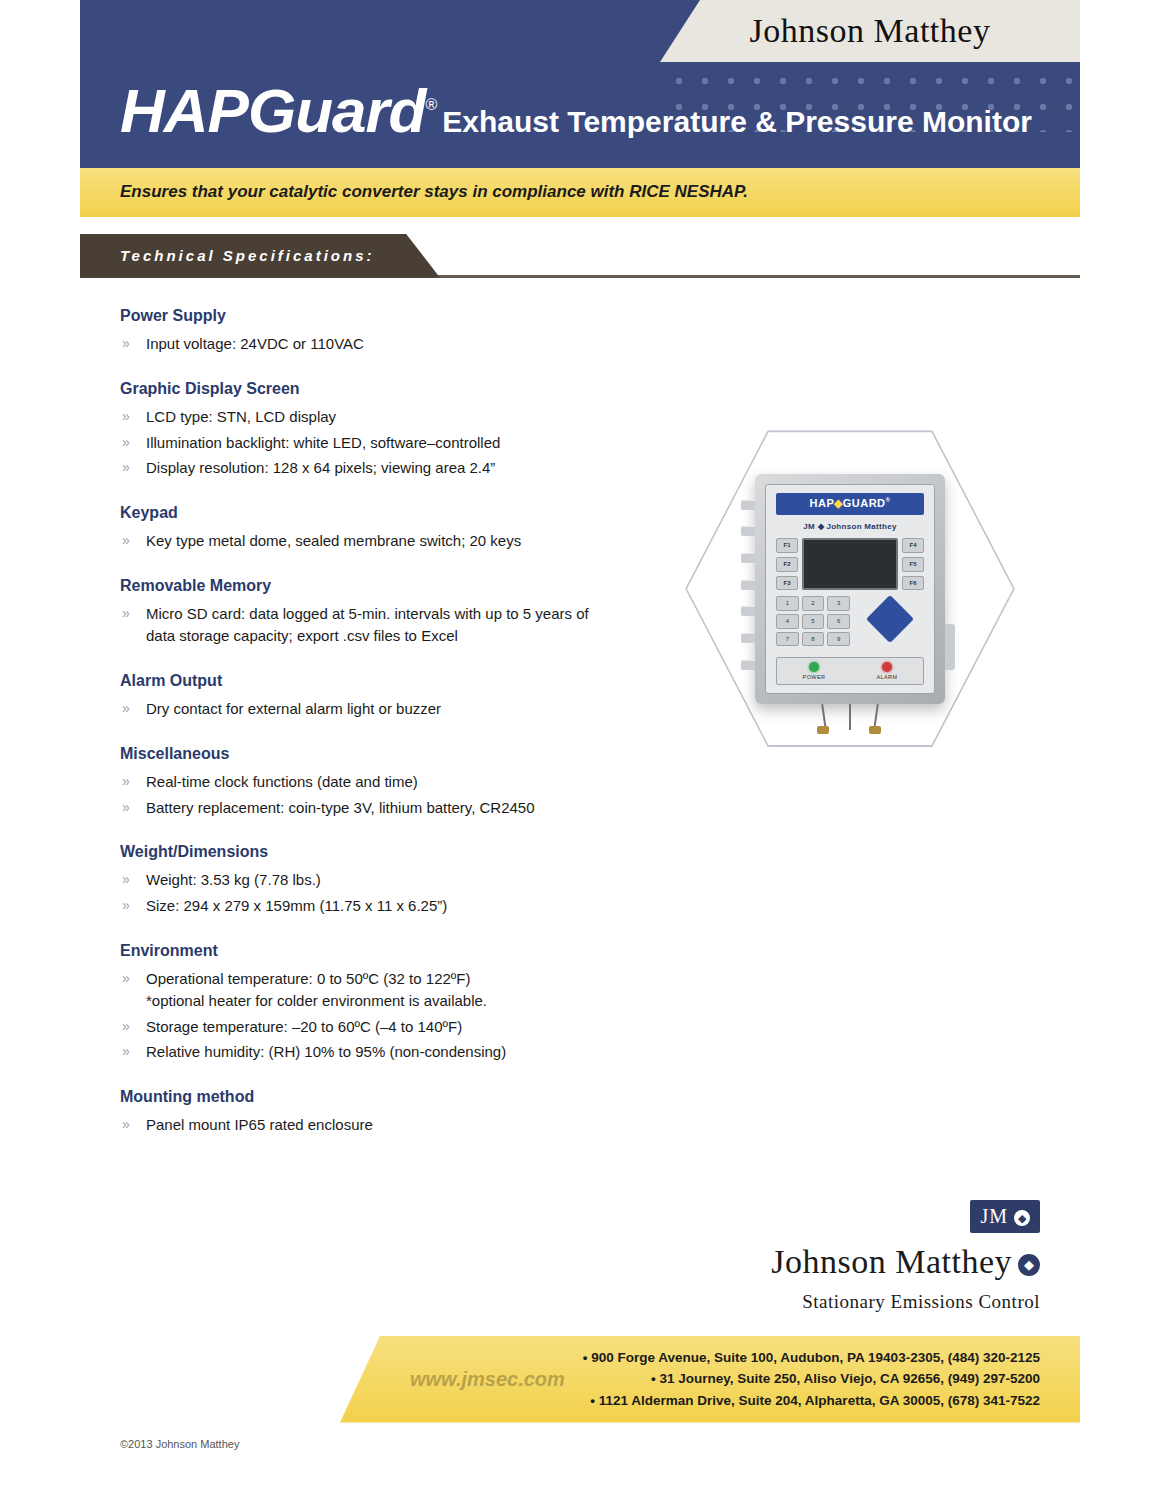Johnson Matthey
HAPGuard®Exhaust Temperature & Pressure Monitor
Ensures that your catalytic converter stays in compliance with RICE NESHAP.
Technical Specifications:
Power Supply
Input voltage: 24VDC or 110VAC
Graphic Display Screen
LCD type: STN, LCD display
Illumination backlight: white LED, software–controlled
Display resolution: 128 x 64 pixels; viewing area 2.4”
Keypad
Key type metal dome, sealed membrane switch; 20 keys
Removable Memory
Micro SD card: data logged at 5-min. intervals with up to 5 years of data storage capacity; export .csv files to Excel
Alarm Output
Dry contact for external alarm light or buzzer
Miscellaneous
Real-time clock functions (date and time)
Battery replacement: coin-type 3V, lithium battery, CR2450
Weight/Dimensions
Weight: 3.53 kg (7.78 lbs.)
Size: 294 x 279 x 159mm (11.75 x 11 x 6.25”)
Environment
Operational temperature: 0 to 50ºC (32 to 122ºF) *optional heater for colder environment is available.
Storage temperature: –20 to 60ºC (–4 to 140ºF)
Relative humidity: (RH) 10% to 95% (non-condensing)
Mounting method
Panel mount IP65 rated enclosure
HAP◆GUARD®
JM ◆ Johnson Matthey
F1 F2 F3
F4 F5 F6
123 456 789
POWER
ALARM
JM◆
Johnson Matthey◆
Stationary Emissions Control
www.jmsec.com
• 900 Forge Avenue, Suite 100, Audubon, PA 19403-2305, (484) 320-2125
• 31 Journey, Suite 250, Aliso Viejo, CA 92656, (949) 297-5200
• 1121 Alderman Drive, Suite 204, Alpharetta, GA 30005, (678) 341-7522
©2013 Johnson Matthey